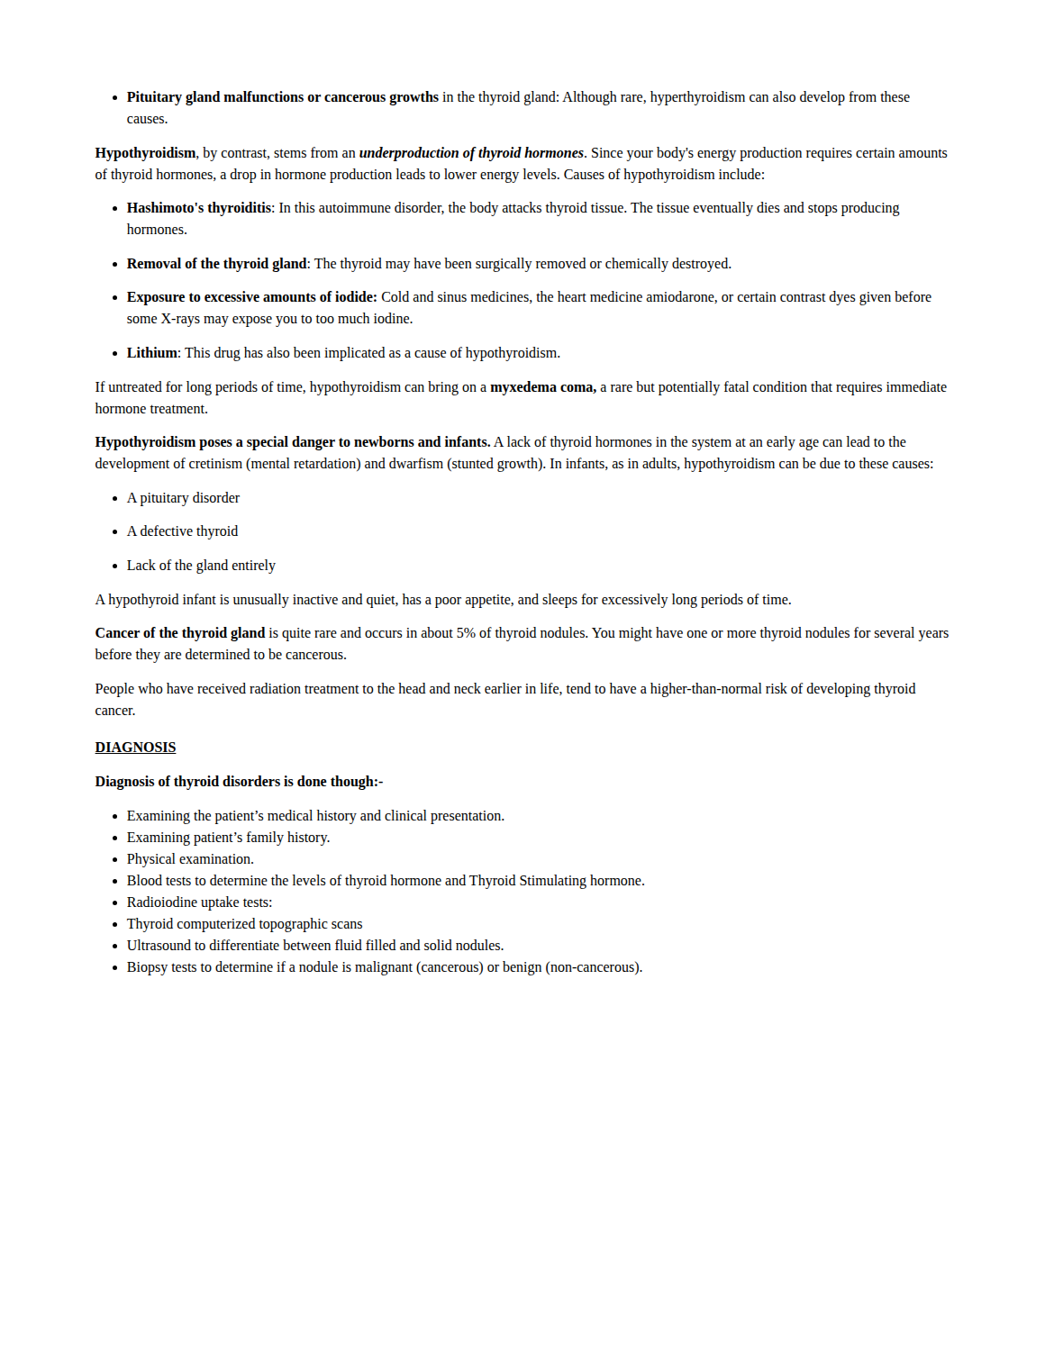Pituitary gland malfunctions or cancerous growths in the thyroid gland: Although rare, hyperthyroidism can also develop from these causes.
Hypothyroidism, by contrast, stems from an underproduction of thyroid hormones. Since your body's energy production requires certain amounts of thyroid hormones, a drop in hormone production leads to lower energy levels. Causes of hypothyroidism include:
Hashimoto's thyroiditis: In this autoimmune disorder, the body attacks thyroid tissue. The tissue eventually dies and stops producing hormones.
Removal of the thyroid gland: The thyroid may have been surgically removed or chemically destroyed.
Exposure to excessive amounts of iodide: Cold and sinus medicines, the heart medicine amiodarone, or certain contrast dyes given before some X-rays may expose you to too much iodine.
Lithium: This drug has also been implicated as a cause of hypothyroidism.
If untreated for long periods of time, hypothyroidism can bring on a myxedema coma, a rare but potentially fatal condition that requires immediate hormone treatment.
Hypothyroidism poses a special danger to newborns and infants. A lack of thyroid hormones in the system at an early age can lead to the development of cretinism (mental retardation) and dwarfism (stunted growth). In infants, as in adults, hypothyroidism can be due to these causes:
A pituitary disorder
A defective thyroid
Lack of the gland entirely
A hypothyroid infant is unusually inactive and quiet, has a poor appetite, and sleeps for excessively long periods of time.
Cancer of the thyroid gland is quite rare and occurs in about 5% of thyroid nodules. You might have one or more thyroid nodules for several years before they are determined to be cancerous.
People who have received radiation treatment to the head and neck earlier in life, tend to have a higher-than-normal risk of developing thyroid cancer.
DIAGNOSIS
Diagnosis of thyroid disorders is done though:-
Examining the patient’s medical history and clinical presentation.
Examining patient’s family history.
Physical examination.
Blood tests to determine the levels of thyroid hormone and Thyroid Stimulating hormone.
Radioiodine uptake tests:
Thyroid computerized topographic scans
Ultrasound to differentiate between fluid filled and solid nodules.
Biopsy tests to determine if a nodule is malignant (cancerous) or benign (non-cancerous).